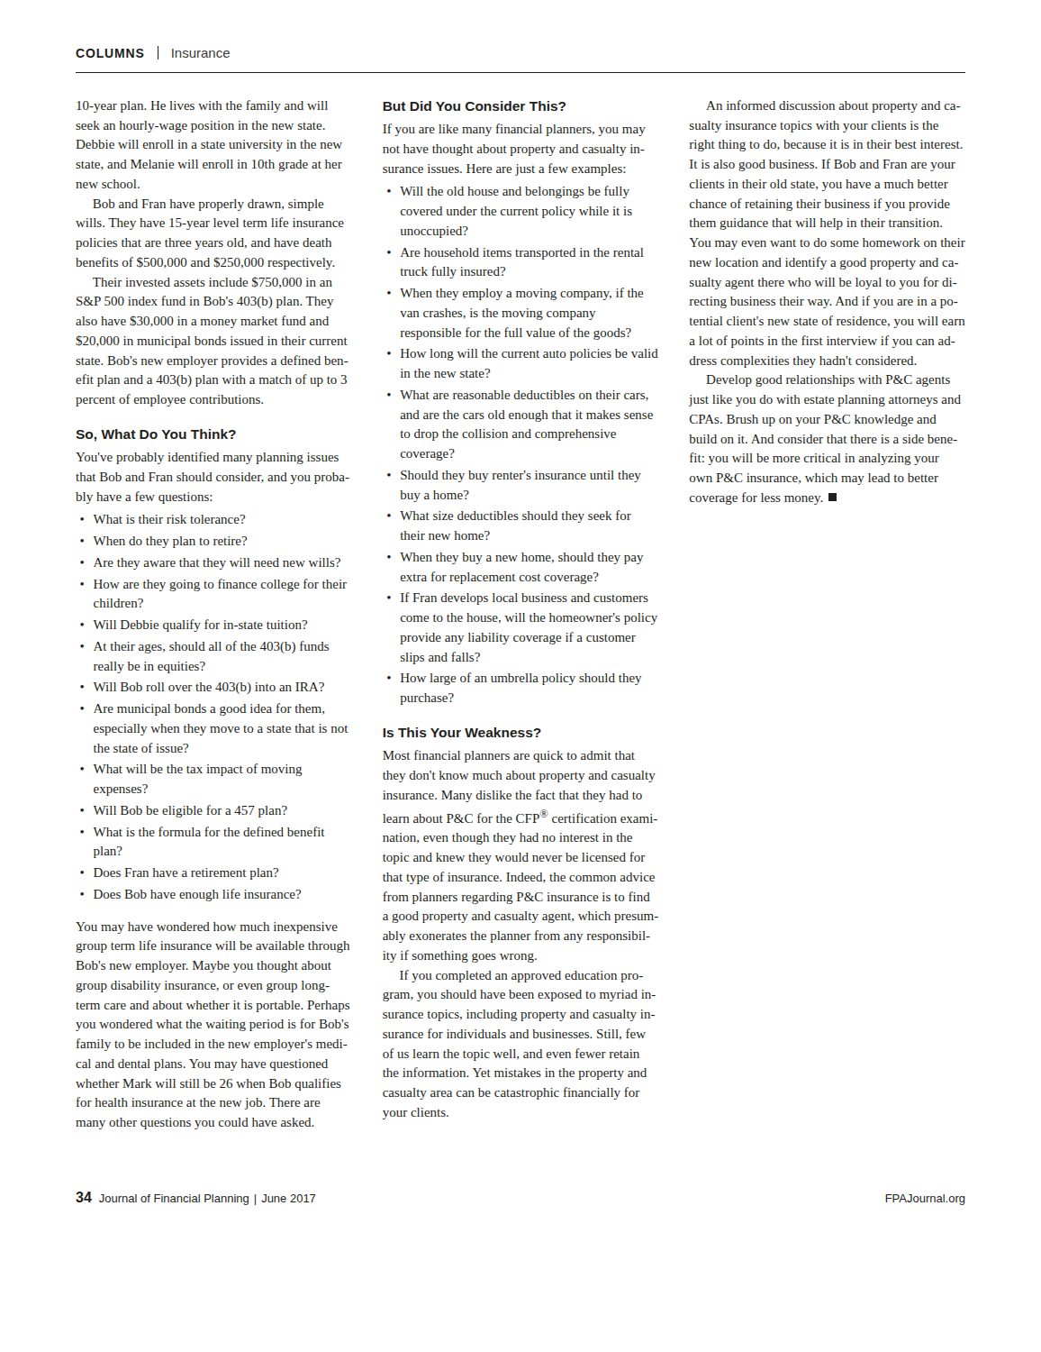Columns Insurance
10-year plan. He lives with the family and will seek an hourly-wage position in the new state. Debbie will enroll in a state university in the new state, and Melanie will enroll in 10th grade at her new school.
Bob and Fran have properly drawn, simple wills. They have 15-year level term life insurance policies that are three years old, and have death benefits of $500,000 and $250,000 respectively.
Their invested assets include $750,000 in an S&P 500 index fund in Bob's 403(b) plan. They also have $30,000 in a money market fund and $20,000 in municipal bonds issued in their current state. Bob's new employer provides a defined benefit plan and a 403(b) plan with a match of up to 3 percent of employee contributions.
So, What Do You Think?
You've probably identified many planning issues that Bob and Fran should consider, and you probably have a few questions:
What is their risk tolerance?
When do they plan to retire?
Are they aware that they will need new wills?
How are they going to finance college for their children?
Will Debbie qualify for in-state tuition?
At their ages, should all of the 403(b) funds really be in equities?
Will Bob roll over the 403(b) into an IRA?
Are municipal bonds a good idea for them, especially when they move to a state that is not the state of issue?
What will be the tax impact of moving expenses?
Will Bob be eligible for a 457 plan?
What is the formula for the defined benefit plan?
Does Fran have a retirement plan?
Does Bob have enough life insurance?
You may have wondered how much inexpensive group term life insurance will be available through Bob's new employer. Maybe you thought about group disability insurance, or even group long-term care and about whether it is portable. Perhaps you wondered what the waiting period is for Bob's family to be included in the new employer's medical and dental plans. You may have questioned whether Mark will still be 26 when Bob qualifies for health insurance at the new job. There are many other questions you could have asked.
But Did You Consider This?
If you are like many financial planners, you may not have thought about property and casualty insurance issues. Here are just a few examples:
Will the old house and belongings be fully covered under the current policy while it is unoccupied?
Are household items transported in the rental truck fully insured?
When they employ a moving company, if the van crashes, is the moving company responsible for the full value of the goods?
How long will the current auto policies be valid in the new state?
What are reasonable deductibles on their cars, and are the cars old enough that it makes sense to drop the collision and comprehensive coverage?
Should they buy renter's insurance until they buy a home?
What size deductibles should they seek for their new home?
When they buy a new home, should they pay extra for replacement cost coverage?
If Fran develops local business and customers come to the house, will the homeowner's policy provide any liability coverage if a customer slips and falls?
How large of an umbrella policy should they purchase?
Is This Your Weakness?
Most financial planners are quick to admit that they don't know much about property and casualty insurance. Many dislike the fact that they had to learn about P&C for the CFP® certification examination, even though they had no interest in the topic and knew they would never be licensed for that type of insurance. Indeed, the common advice from planners regarding P&C insurance is to find a good property and casualty agent, which presumably exonerates the planner from any responsibility if something goes wrong.
If you completed an approved education program, you should have been exposed to myriad insurance topics, including property and casualty insurance for individuals and businesses. Still, few of us learn the topic well, and even fewer retain the information. Yet mistakes in the property and casualty area can be catastrophic financially for your clients.
An informed discussion about property and casualty insurance topics with your clients is the right thing to do, because it is in their best interest. It is also good business. If Bob and Fran are your clients in their old state, you have a much better chance of retaining their business if you provide them guidance that will help in their transition. You may even want to do some homework on their new location and identify a good property and casualty agent there who will be loyal to you for directing business their way. And if you are in a potential client's new state of residence, you will earn a lot of points in the first interview if you can address complexities they hadn't considered.
Develop good relationships with P&C agents just like you do with estate planning attorneys and CPAs. Brush up on your P&C knowledge and build on it. And consider that there is a side benefit: you will be more critical in analyzing your own P&C insurance, which may lead to better coverage for less money.
34 Journal of Financial Planning|June 2017
FPAJournal.org